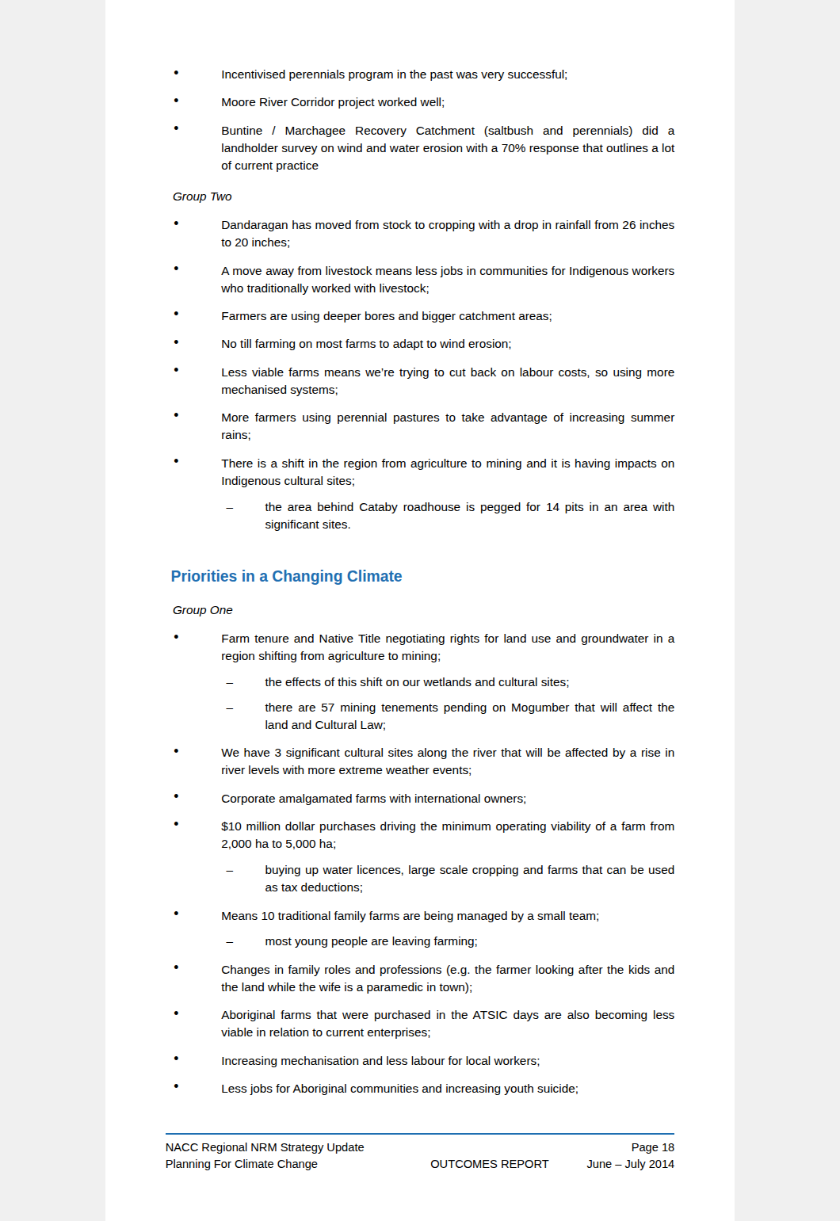Incentivised perennials program in the past was very successful;
Moore River Corridor project worked well;
Buntine / Marchagee Recovery Catchment (saltbush and perennials) did a landholder survey on wind and water erosion with a 70% response that outlines a lot of current practice
Group Two
Dandaragan has moved from stock to cropping with a drop in rainfall from 26 inches to 20 inches;
A move away from livestock means less jobs in communities for Indigenous workers who traditionally worked with livestock;
Farmers are using deeper bores and bigger catchment areas;
No till farming on most farms to adapt to wind erosion;
Less viable farms means we’re trying to cut back on labour costs, so using more mechanised systems;
More farmers using perennial pastures to take advantage of increasing summer rains;
There is a shift in the region from agriculture to mining and it is having impacts on Indigenous cultural sites;
the area behind Cataby roadhouse is pegged for 14 pits in an area with significant sites.
Priorities in a Changing Climate
Group One
Farm tenure and Native Title negotiating rights for land use and groundwater in a region shifting from agriculture to mining;
the effects of this shift on our wetlands and cultural sites;
there are 57 mining tenements pending on Mogumber that will affect the land and Cultural Law;
We have 3 significant cultural sites along the river that will be affected by a rise in river levels with more extreme weather events;
Corporate amalgamated farms with international owners;
$10 million dollar purchases driving the minimum operating viability of a farm from 2,000 ha to 5,000 ha;
buying up water licences, large scale cropping and farms that can be used as tax deductions;
Means 10 traditional family farms are being managed by a small team;
most young people are leaving farming;
Changes in family roles and professions (e.g. the farmer looking after the kids and the land while the wife is a paramedic in town);
Aboriginal farms that were purchased in the ATSIC days are also becoming less viable in relation to current enterprises;
Increasing mechanisation and less labour for local workers;
Less jobs for Aboriginal communities and increasing youth suicide;
| NACC Regional NRM Strategy Update | | Page 18 |
| Planning For Climate Change | OUTCOMES REPORT | June – July 2014 |